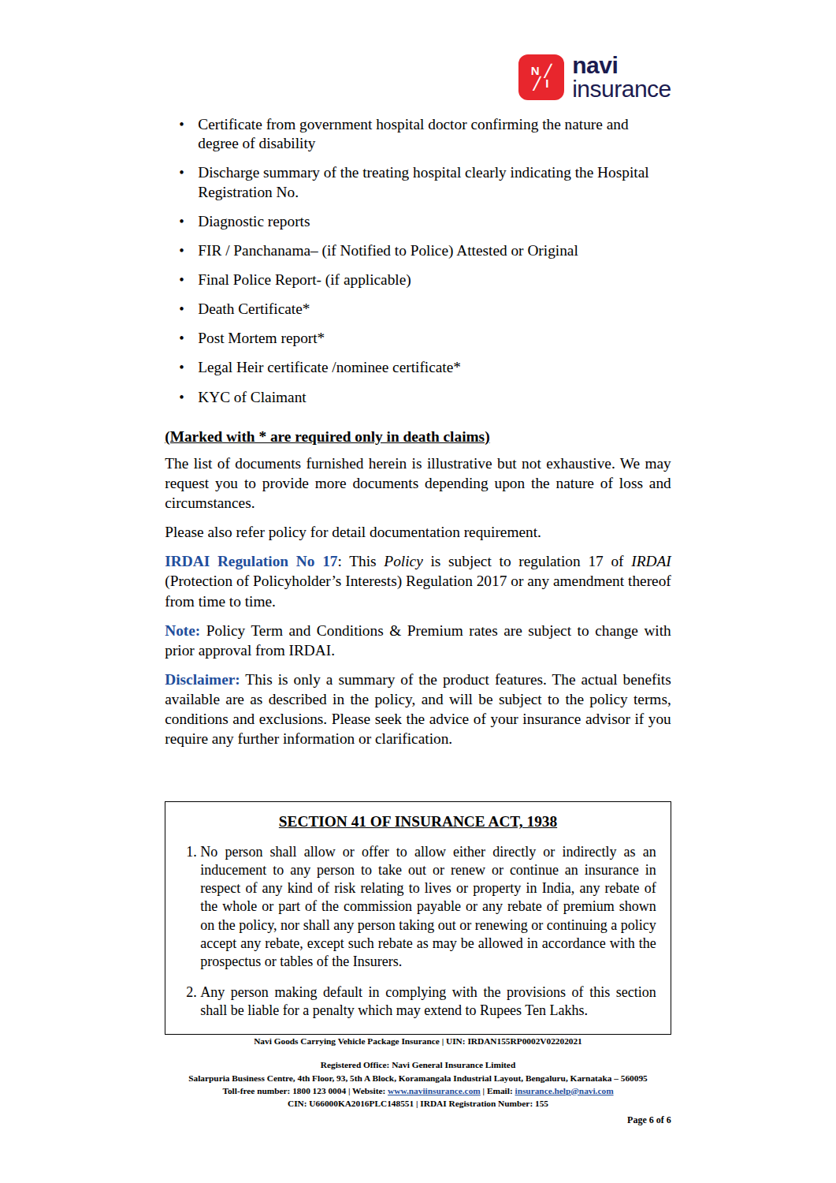N ╱ ╱ I
navi insurance
Certificate from government hospital doctor confirming the nature and degree of disability
Discharge summary of the treating hospital clearly indicating the Hospital Registration No.
Diagnostic reports
FIR / Panchanama– (if Notified to Police) Attested or Original
Final Police Report- (if applicable)
Death Certificate*
Post Mortem report*
Legal Heir certificate /nominee certificate*
KYC of Claimant
(Marked with * are required only in death claims)
The list of documents furnished herein is illustrative but not exhaustive. We may request you to provide more documents depending upon the nature of loss and circumstances.
Please also refer policy for detail documentation requirement.
IRDAI Regulation No 17: This Policy is subject to regulation 17 of IRDAI (Protection of Policyholder’s Interests) Regulation 2017 or any amendment thereof from time to time.
Note: Policy Term and Conditions & Premium rates are subject to change with prior approval from IRDAI.
Disclaimer: This is only a summary of the product features. The actual benefits available are as described in the policy, and will be subject to the policy terms, conditions and exclusions. Please seek the advice of your insurance advisor if you require any further information or clarification.
SECTION 41 OF INSURANCE ACT, 1938
No person shall allow or offer to allow either directly or indirectly as an inducement to any person to take out or renew or continue an insurance in respect of any kind of risk relating to lives or property in India, any rebate of the whole or part of the commission payable or any rebate of premium shown on the policy, nor shall any person taking out or renewing or continuing a policy accept any rebate, except such rebate as may be allowed in accordance with the prospectus or tables of the Insurers.
Any person making default in complying with the provisions of this section shall be liable for a penalty which may extend to Rupees Ten Lakhs.
Navi Goods Carrying Vehicle Package Insurance | UIN: IRDAN155RP0002V02202021
Registered Office: Navi General Insurance Limited
Salarpuria Business Centre, 4th Floor, 93, 5th A Block, Koramangala Industrial Layout, Bengaluru, Karnataka – 560095
Toll-free number: 1800 123 0004 | Website: www.naviinsurance.com | Email: insurance.help@navi.com
CIN: U66000KA2016PLC148551 | IRDAI Registration Number: 155
Page 6 of 6